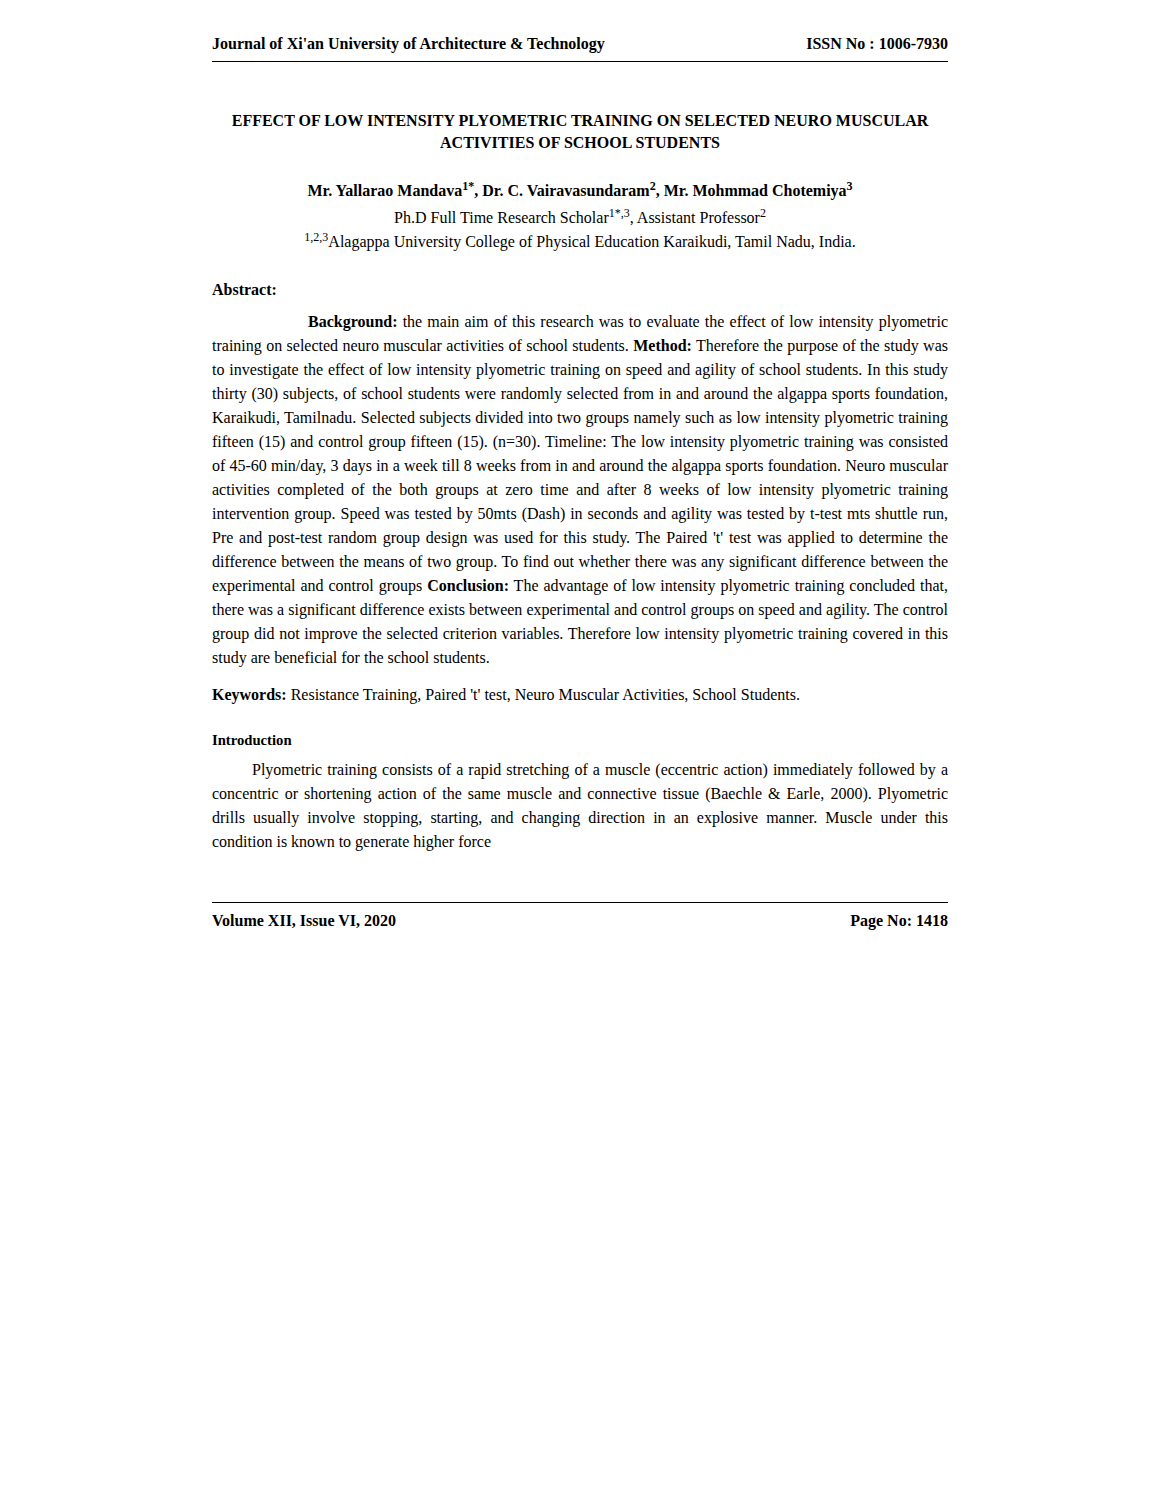Journal of Xi'an University of Architecture & Technology
ISSN No : 1006-7930
Effect of Low Intensity Plyometric Training on Selected Neuro Muscular Activities of School Students
Mr. Yallarao Mandava1*, Dr. C. Vairavasundaram2, Mr. Mohmmad Chotemiya3
Ph.D Full Time Research Scholar1*,3, Assistant Professor2
1,2,3Alagappa University College of Physical Education Karaikudi, Tamil Nadu, India.
Abstract:
Background: the main aim of this research was to evaluate the effect of low intensity plyometric training on selected neuro muscular activities of school students. Method: Therefore the purpose of the study was to investigate the effect of low intensity plyometric training on speed and agility of school students. In this study thirty (30) subjects, of school students were randomly selected from in and around the algappa sports foundation, Karaikudi, Tamilnadu. Selected subjects divided into two groups namely such as low intensity plyometric training fifteen (15) and control group fifteen (15). (n=30). Timeline: The low intensity plyometric training was consisted of 45-60 min/day, 3 days in a week till 8 weeks from in and around the algappa sports foundation. Neuro muscular activities completed of the both groups at zero time and after 8 weeks of low intensity plyometric training intervention group. Speed was tested by 50mts (Dash) in seconds and agility was tested by t-test mts shuttle run, Pre and post-test random group design was used for this study. The Paired 't' test was applied to determine the difference between the means of two group. To find out whether there was any significant difference between the experimental and control groups Conclusion: The advantage of low intensity plyometric training concluded that, there was a significant difference exists between experimental and control groups on speed and agility. The control group did not improve the selected criterion variables. Therefore low intensity plyometric training covered in this study are beneficial for the school students.
Keywords: Resistance Training, Paired 't' test, Neuro Muscular Activities, School Students.
Introduction
Plyometric training consists of a rapid stretching of a muscle (eccentric action) immediately followed by a concentric or shortening action of the same muscle and connective tissue (Baechle & Earle, 2000). Plyometric drills usually involve stopping, starting, and changing direction in an explosive manner. Muscle under this condition is known to generate higher force
Volume XII, Issue VI, 2020
Page No: 1418